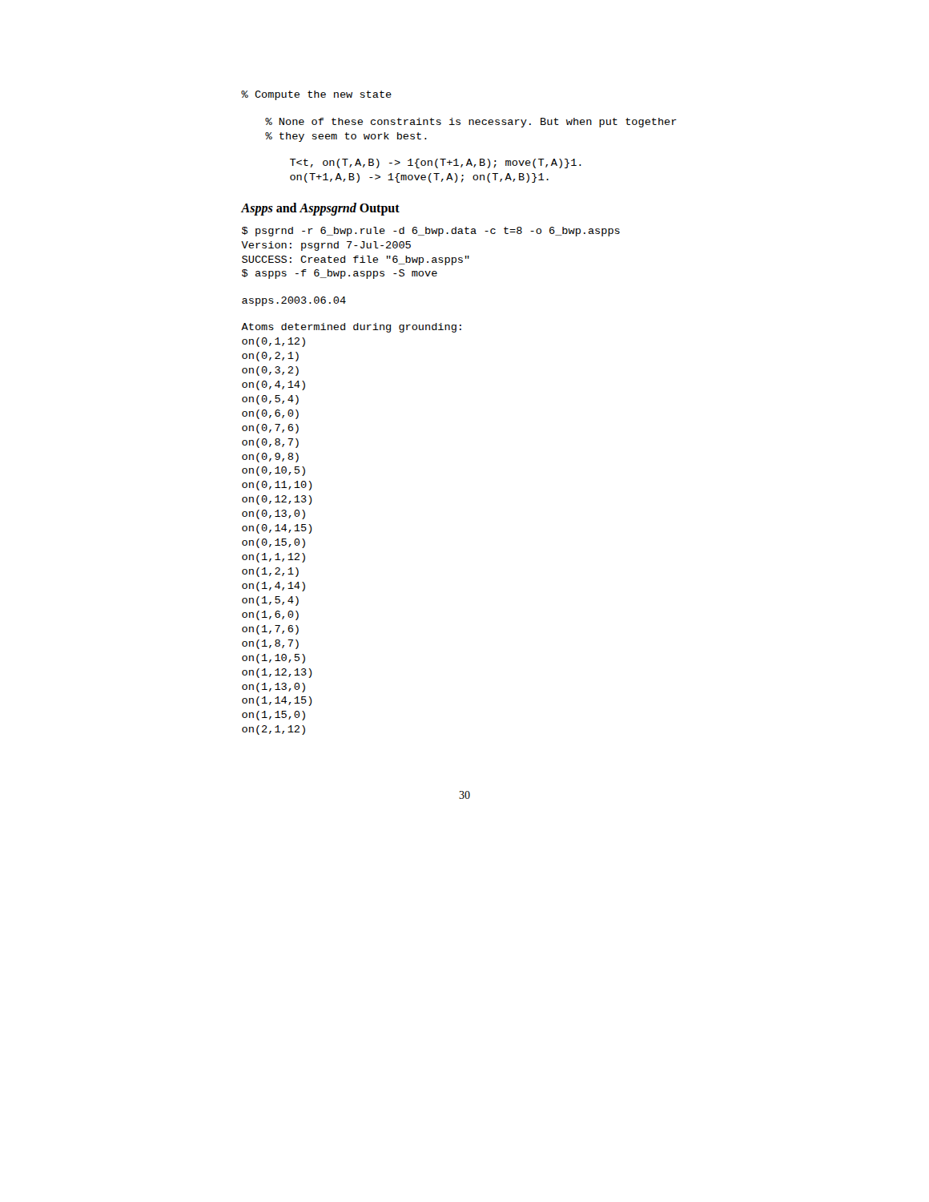% Compute the new state
% None of these constraints is necessary. But when put together
% they seem to work best.
T<t, on(T,A,B) -> 1{on(T+1,A,B); move(T,A)}1.
on(T+1,A,B) -> 1{move(T,A); on(T,A,B)}1.
Aspps and Asppsgrnd Output
$ psgrnd -r 6_bwp.rule -d 6_bwp.data -c t=8 -o 6_bwp.aspps
Version: psgrnd 7-Jul-2005
SUCCESS: Created file "6_bwp.aspps"
$ aspps -f 6_bwp.aspps -S move
aspps.2003.06.04
Atoms determined during grounding:
on(0,1,12)
on(0,2,1)
on(0,3,2)
on(0,4,14)
on(0,5,4)
on(0,6,0)
on(0,7,6)
on(0,8,7)
on(0,9,8)
on(0,10,5)
on(0,11,10)
on(0,12,13)
on(0,13,0)
on(0,14,15)
on(0,15,0)
on(1,1,12)
on(1,2,1)
on(1,4,14)
on(1,5,4)
on(1,6,0)
on(1,7,6)
on(1,8,7)
on(1,10,5)
on(1,12,13)
on(1,13,0)
on(1,14,15)
on(1,15,0)
on(2,1,12)
30